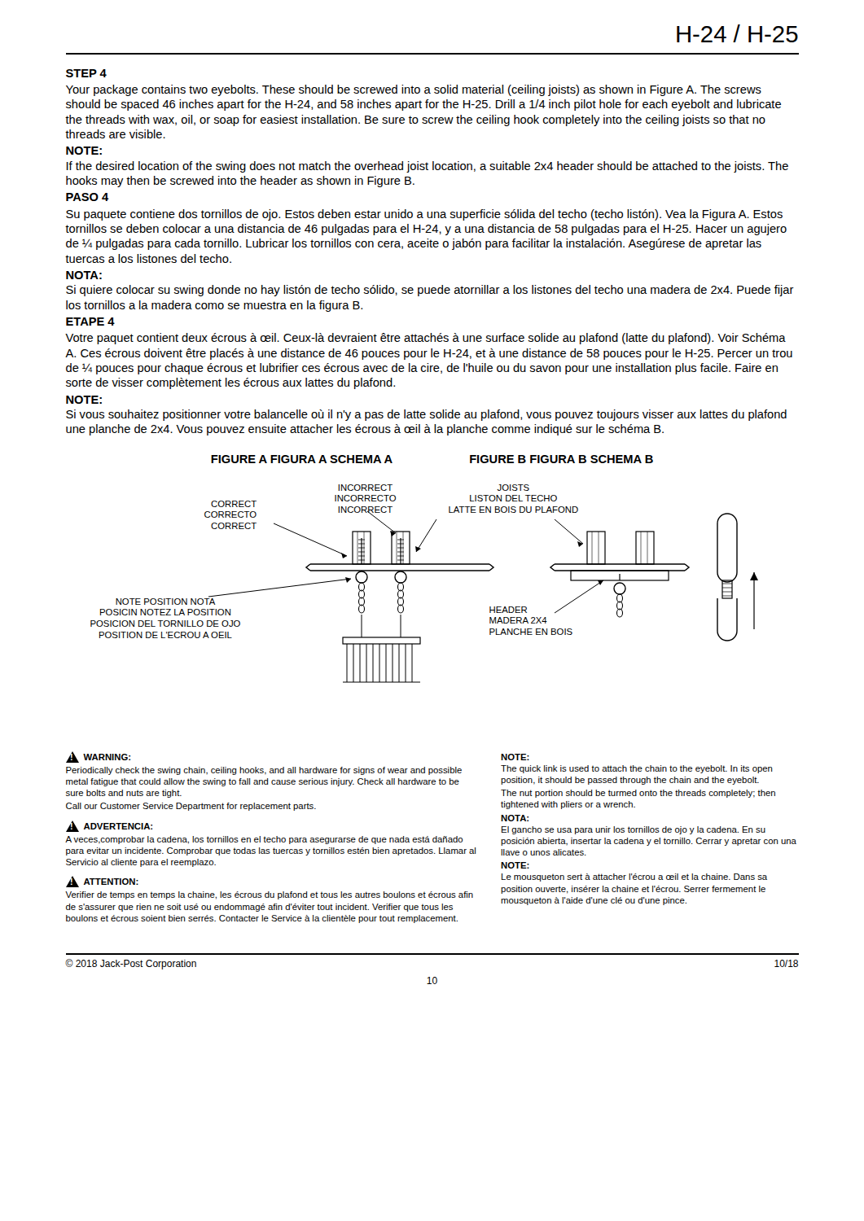H-24 / H-25
STEP 4
Your package contains two eyebolts. These should be screwed into a solid material (ceiling joists) as shown in Figure A. The screws should be spaced 46 inches apart for the H-24, and 58 inches apart for the H-25. Drill a 1/4 inch pilot hole for each eyebolt and lubricate the threads with wax, oil, or soap for easiest installation. Be sure to screw the ceiling hook completely into the ceiling joists so that no threads are visible.
NOTE:
If the desired location of the swing does not match the overhead joist location, a suitable 2x4 header should be attached to the joists. The hooks may then be screwed into the header as shown in Figure B.
PASO 4
Su paquete contiene dos tornillos de ojo. Estos deben estar unido a una superficie sólida del techo (techo listón). Vea la Figura A. Estos tornillos se deben colocar a una distancia de 46 pulgadas para el H-24, y a una distancia de 58 pulgadas para el H-25. Hacer un agujero de ¼ pulgadas para cada tornillo. Lubricar los tornillos con cera, aceite o jabón para facilitar la instalación. Asegúrese de apretar las tuercas a los listones del techo.
NOTA:
Si quiere colocar su swing donde no hay listón de techo sólido, se puede atornillar a los listones del techo una madera de 2x4. Puede fijar los tornillos a la madera como se muestra en la figura B.
ETAPE 4
Votre paquet contient deux écrous à œil. Ceux-là devraient être attachés à une surface solide au plafond (latte du plafond). Voir Schéma A. Ces écrous doivent être placés à une distance de 46 pouces pour le H-24, et à une distance de 58 pouces pour le H-25. Percer un trou de ¼ pouces pour chaque écrous et lubrifier ces écrous avec de la cire, de l'huile ou du savon pour une installation plus facile. Faire en sorte de visser complètement les écrous aux lattes du plafond.
NOTE:
Si vous souhaitez positionner votre balancelle où il n'y a pas de latte solide au plafond, vous pouvez toujours visser aux lattes du plafond une planche de 2x4. Vous pouvez ensuite attacher les écrous à œil à la planche comme indiqué sur le schéma B.
FIGURE A FIGURA A SCHEMA A FIGURE B FIGURA B SCHEMA B
CORRECT
CORRECTO
CORRECT
INCORRECT
INCORRECTO
INCORRECT
JOISTS
LISTON DEL TECHO
LATTE EN BOIS DU PLAFOND
NOTE POSITION NOTA
POSICIN NOTEZ LA POSITION
POSICION DEL TORNILLO DE OJO
POSITION DE L'ECROU A OEIL
HEADER
MADERA 2X4
PLANCHE EN BOIS
WARNING:
Periodically check the swing chain, ceiling hooks, and all hardware for signs of wear and possible metal fatigue that could allow the swing to fall and cause serious injury. Check all hardware to be sure bolts and nuts are tight.
Call our Customer Service Department for replacement parts.
ADVERTENCIA:
A veces,comprobar la cadena, los tornillos en el techo para asegurarse de que nada está dañado para evitar un incidente. Comprobar que todas las tuercas y tornillos estén bien apretados. Llamar al Servicio al cliente para el reemplazo.
ATTENTION:
Verifier de temps en temps la chaine, les écrous du plafond et tous les autres boulons et écrous afin de s'assurer que rien ne soit usé ou endommagé afin d'éviter tout incident. Verifier que tous les boulons et écrous soient bien serrés. Contacter le Service à la clientèle pour tout remplacement.
NOTE:
The quick link is used to attach the chain to the eyebolt. In its open position, it should be passed through the chain and the eyebolt.
The nut portion should be turmed onto the threads completely; then tightened with pliers or a wrench.
NOTA:
El gancho se usa para unir los tornillos de ojo y la cadena. En su posición abierta, insertar la cadena y el tornillo. Cerrar y apretar con una llave o unos alicates.
NOTE:
Le mousqueton sert à attacher l'écrou a œil et la chaine. Dans sa position ouverte, insérer la chaine et l'écrou. Serrer fermement le mousqueton à l'aide d'une clé ou d'une pince.
© 2018 Jack-Post Corporation 10/18
10